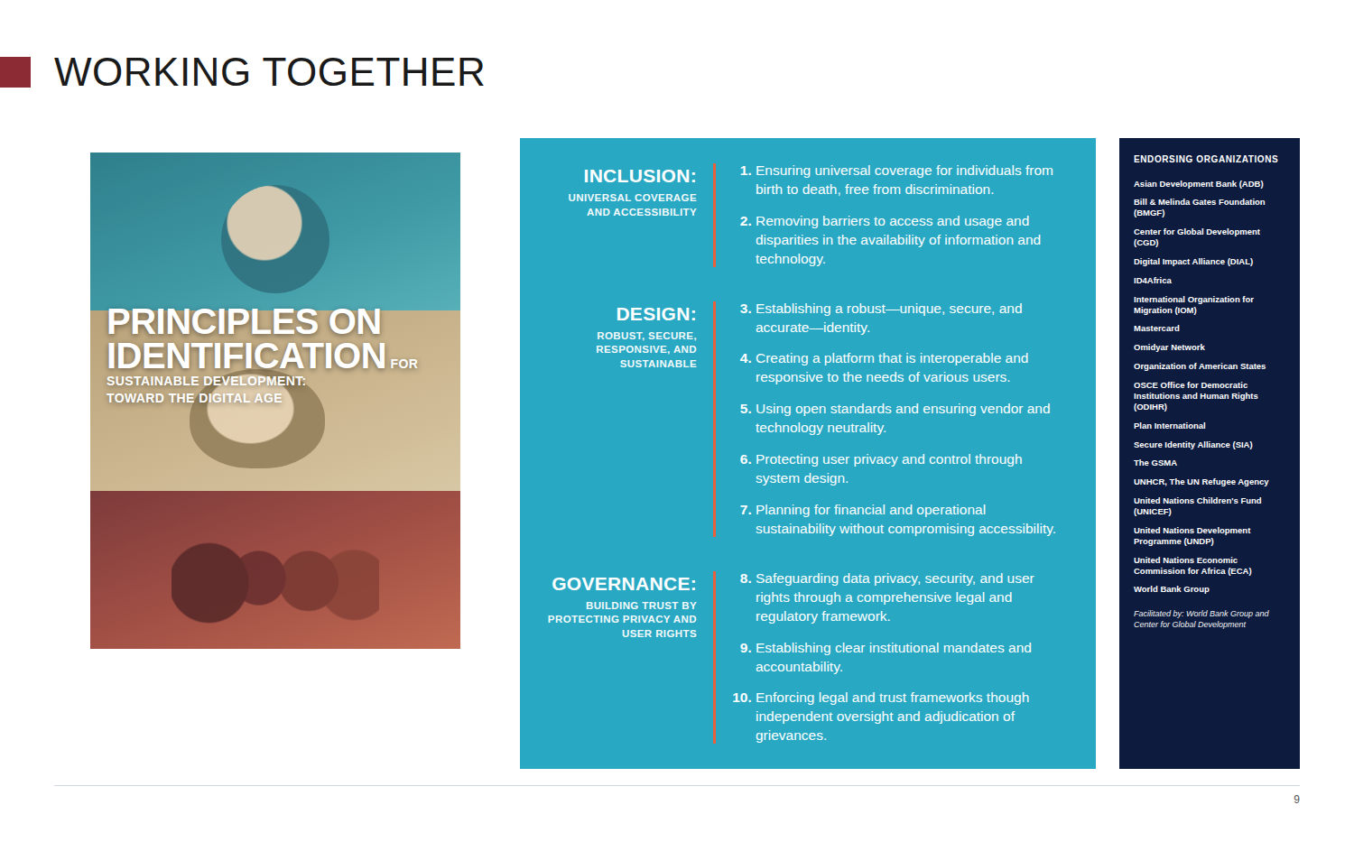WORKING TOGETHER
Principles on Identification For Sustainable Development:
Toward the Digital Age
Inclusion: Universal coverage and accessibility
Ensuring universal coverage for individuals from birth to death, free from discrimination.
Removing barriers to access and usage and disparities in the availability of information and technology.
Design: Robust, secure, responsive, and sustainable
Establishing a robust—unique, secure, and accurate—identity.
Creating a platform that is interoperable and responsive to the needs of various users.
Using open standards and ensuring vendor and technology neutrality.
Protecting user privacy and control through system design.
Planning for financial and operational sustainability without compromising accessibility.
Governance: Building trust by protecting privacy and user rights
Safeguarding data privacy, security, and user rights through a comprehensive legal and regulatory framework.
Establishing clear institutional mandates and accountability.
Enforcing legal and trust frameworks though independent oversight and adjudication of grievances.
Endorsing Organizations
Asian Development Bank (ADB)
Bill & Melinda Gates Foundation (BMGF)
Center for Global Development (CGD)
Digital Impact Alliance (DIAL)
ID4Africa
International Organization for Migration (IOM)
Mastercard
Omidyar Network
Organization of American States
OSCE Office for Democratic Institutions and Human Rights (ODIHR)
Plan International
Secure Identity Alliance (SIA)
The GSMA
UNHCR, The UN Refugee Agency
United Nations Children's Fund (UNICEF)
United Nations Development Programme (UNDP)
United Nations Economic Commission for Africa (ECA)
World Bank Group
Facilitated by: World Bank Group and Center for Global Development
9